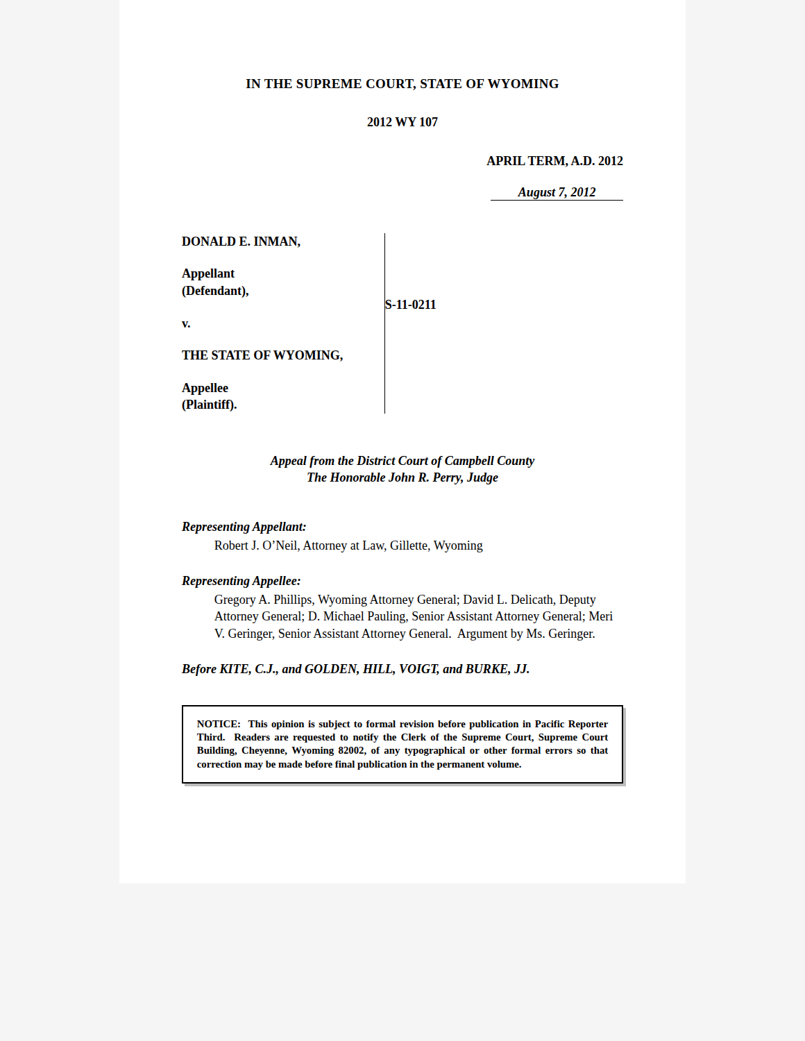IN THE SUPREME COURT, STATE OF WYOMING
2012 WY 107
APRIL TERM, A.D. 2012
August 7, 2012
| DONALD E. INMAN, Appellant (Defendant), v. THE STATE OF WYOMING, Appellee (Plaintiff). | | S-11-0211 |
Appeal from the District Court of Campbell County
The Honorable John R. Perry, Judge
Representing Appellant:
Robert J. O’Neil, Attorney at Law, Gillette, Wyoming
Representing Appellee:
Gregory A. Phillips, Wyoming Attorney General; David L. Delicath, Deputy Attorney General; D. Michael Pauling, Senior Assistant Attorney General; Meri V. Geringer, Senior Assistant Attorney General. Argument by Ms. Geringer.
Before KITE, C.J., and GOLDEN, HILL, VOIGT, and BURKE, JJ.
NOTICE: This opinion is subject to formal revision before publication in Pacific Reporter Third. Readers are requested to notify the Clerk of the Supreme Court, Supreme Court Building, Cheyenne, Wyoming 82002, of any typographical or other formal errors so that correction may be made before final publication in the permanent volume.